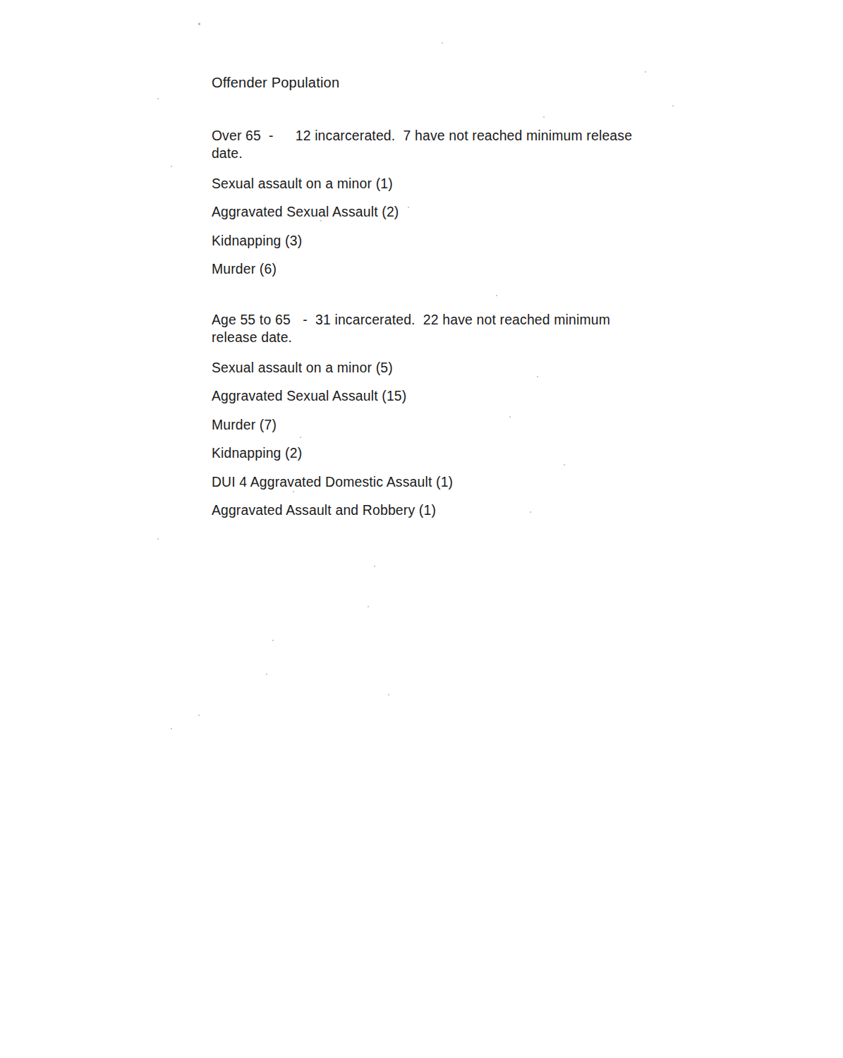Offender Population
Over 65 - 12 incarcerated. 7 have not reached minimum release date.
Sexual assault on a minor (1)
Aggravated Sexual Assault (2)
Kidnapping (3)
Murder (6)
Age 55 to 65 - 31 incarcerated. 22 have not reached minimum release date.
Sexual assault on a minor (5)
Aggravated Sexual Assault (15)
Murder (7)
Kidnapping (2)
DUI 4 Aggravated Domestic Assault (1)
Aggravated Assault and Robbery (1)